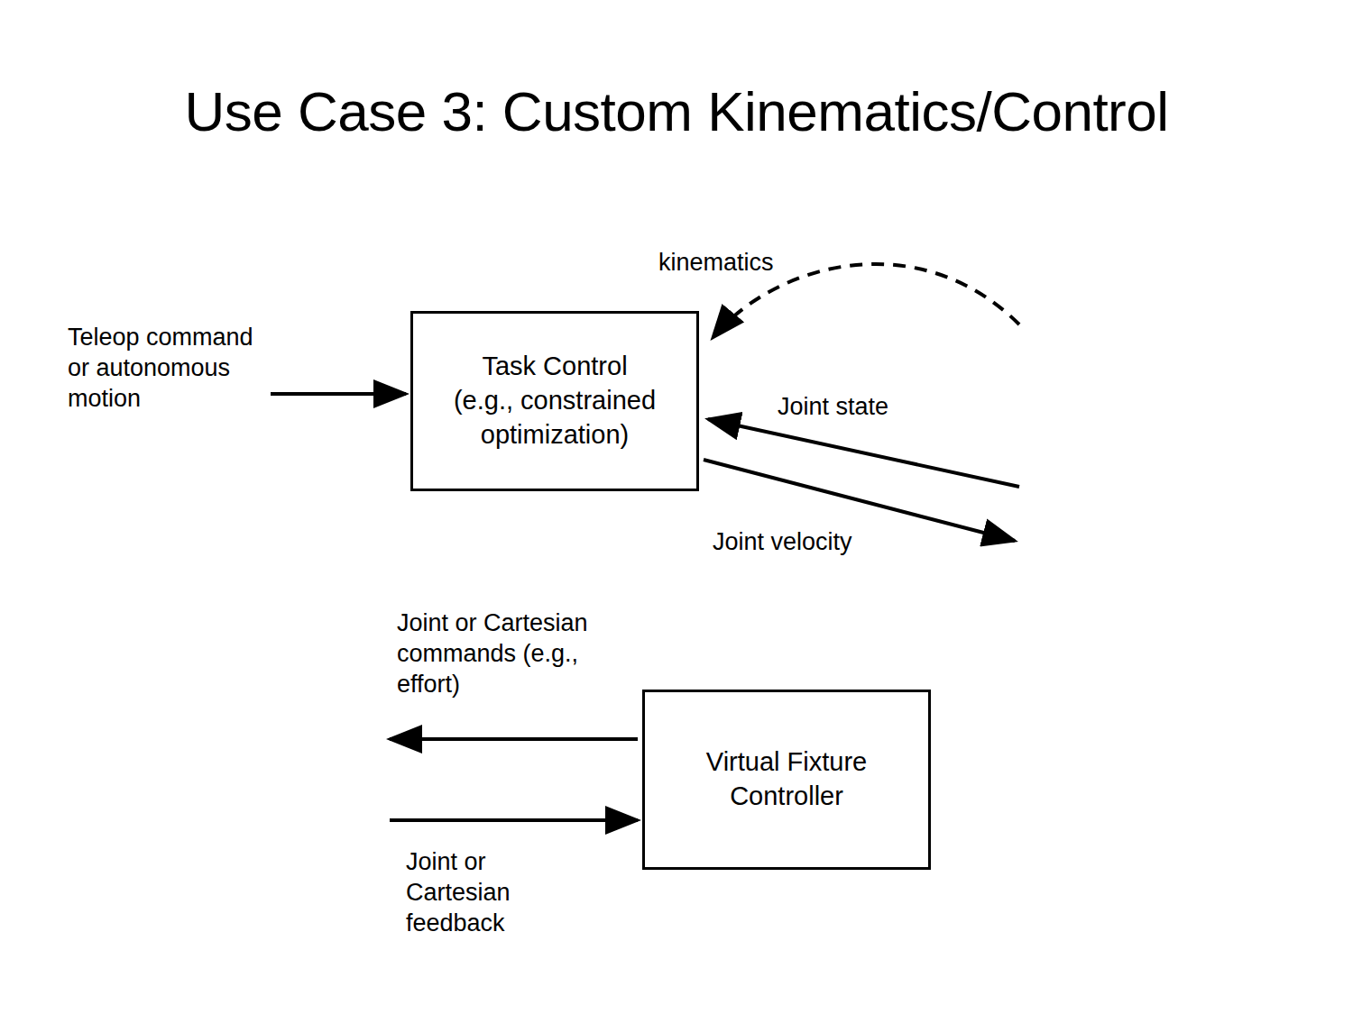Use Case 3: Custom Kinematics/Control
Task Control
(e.g., constrained optimization)
Virtual Fixture Controller
Teleop command or autonomous motion
kinematics
Joint state
Joint velocity
Joint or Cartesian commands (e.g., effort)
Joint or Cartesian feedback